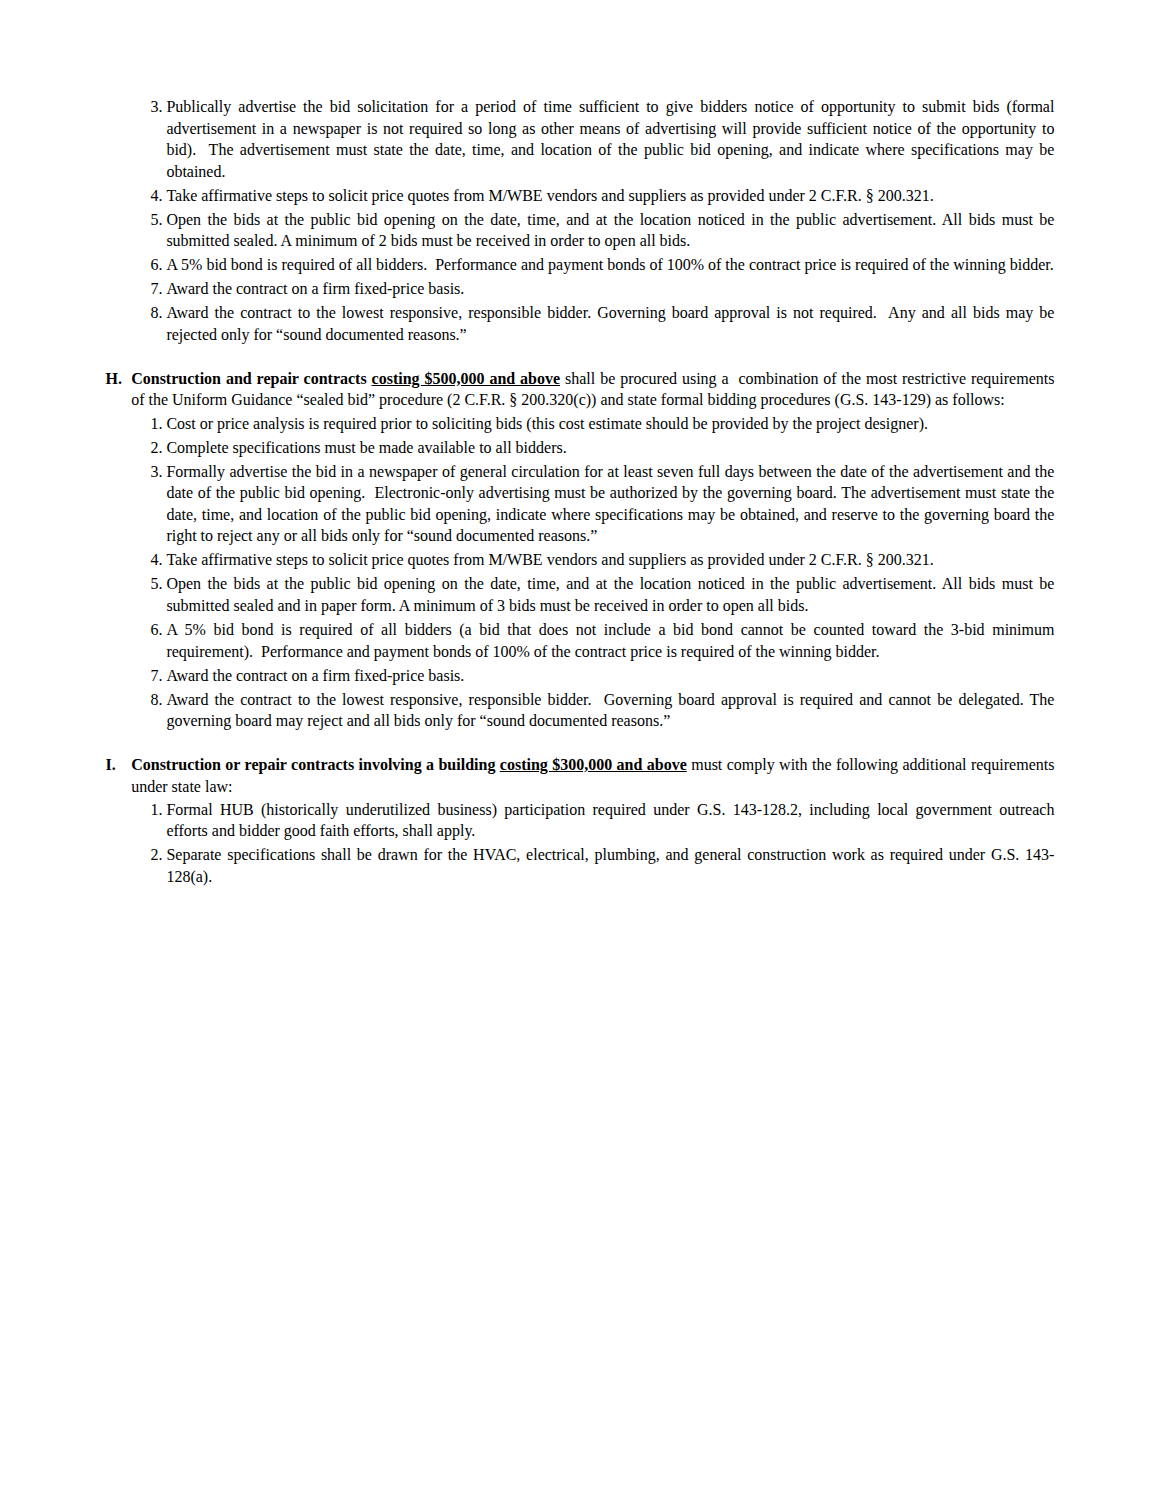Publically advertise the bid solicitation for a period of time sufficient to give bidders notice of opportunity to submit bids (formal advertisement in a newspaper is not required so long as other means of advertising will provide sufficient notice of the opportunity to bid). The advertisement must state the date, time, and location of the public bid opening, and indicate where specifications may be obtained.
Take affirmative steps to solicit price quotes from M/WBE vendors and suppliers as provided under 2 C.F.R. § 200.321.
Open the bids at the public bid opening on the date, time, and at the location noticed in the public advertisement. All bids must be submitted sealed. A minimum of 2 bids must be received in order to open all bids.
A 5% bid bond is required of all bidders. Performance and payment bonds of 100% of the contract price is required of the winning bidder.
Award the contract on a firm fixed-price basis.
Award the contract to the lowest responsive, responsible bidder. Governing board approval is not required. Any and all bids may be rejected only for “sound documented reasons.”
H. Construction and repair contracts costing $500,000 and above shall be procured using a combination of the most restrictive requirements of the Uniform Guidance “sealed bid” procedure (2 C.F.R. § 200.320(c)) and state formal bidding procedures (G.S. 143-129) as follows:
Cost or price analysis is required prior to soliciting bids (this cost estimate should be provided by the project designer).
Complete specifications must be made available to all bidders.
Formally advertise the bid in a newspaper of general circulation for at least seven full days between the date of the advertisement and the date of the public bid opening. Electronic-only advertising must be authorized by the governing board. The advertisement must state the date, time, and location of the public bid opening, indicate where specifications may be obtained, and reserve to the governing board the right to reject any or all bids only for “sound documented reasons.”
Take affirmative steps to solicit price quotes from M/WBE vendors and suppliers as provided under 2 C.F.R. § 200.321.
Open the bids at the public bid opening on the date, time, and at the location noticed in the public advertisement. All bids must be submitted sealed and in paper form. A minimum of 3 bids must be received in order to open all bids.
A 5% bid bond is required of all bidders (a bid that does not include a bid bond cannot be counted toward the 3-bid minimum requirement). Performance and payment bonds of 100% of the contract price is required of the winning bidder.
Award the contract on a firm fixed-price basis.
Award the contract to the lowest responsive, responsible bidder. Governing board approval is required and cannot be delegated. The governing board may reject and all bids only for “sound documented reasons.”
I. Construction or repair contracts involving a building costing $300,000 and above must comply with the following additional requirements under state law:
Formal HUB (historically underutilized business) participation required under G.S. 143-128.2, including local government outreach efforts and bidder good faith efforts, shall apply.
Separate specifications shall be drawn for the HVAC, electrical, plumbing, and general construction work as required under G.S. 143-128(a).